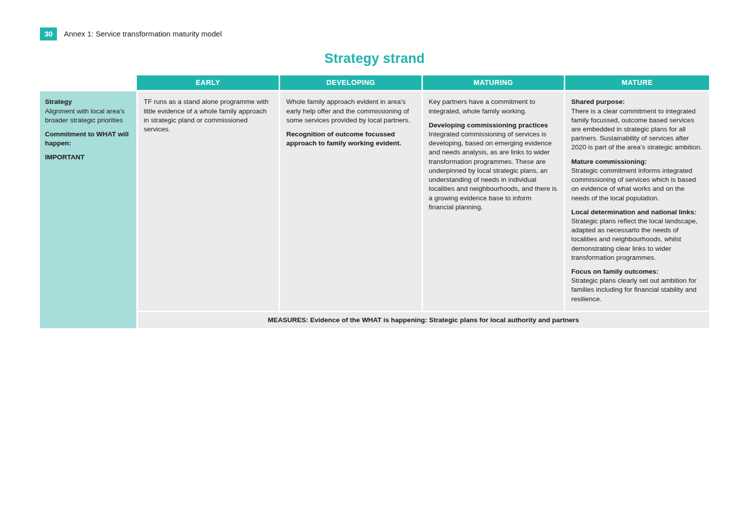30
Annex 1: Service transformation maturity model
Strategy strand
| | EARLY | DEVELOPING | MATURING | MATURE |
| --- | --- | --- | --- | --- |
| Strategy Alignment with local area’s broader strategic priorities Commitment to WHAT will happen: IMPORTANT | TF runs as a stand alone programme with little evidence of a whole family approach in strategic pland or commissioned services. | Whole family approach evident in area’s early help offer and the commissioning of some services provided by local partners. Recognition of outcome focussed approach to family working evident. | Key partners have a commitment to integrated, whole family working. Developing commissioning practices Integrated commissioning of services is developing, based on emerging evidence and needs analysis, as are links to wider transformation programmes. These are underpinned by local strategic plans, an understanding of needs in individual localities and neighbourhoods, and there is a growing evidence base to inform financial planning. | Shared purpose: There is a clear commitment to integrated family focussed, outcome based services are embedded in strategic plans for all partners. Sustainability of services after 2020 is part of the area’s strategic ambition. Mature commissioning: Strategic commitment informs integrated commissioning of services which is based on evidence of what works and on the needs of the local population. Local determination and national links: Strategic plans reflect the local landscape, adapted as necessarto the needs of localities and neighbourhoods, whilst demonstrating clear links to wider transformation programmes. Focus on family outcomes: Strategic plans clearly set out ambition for families including for financial stability and resilience. |
| | MEASURES: Evidence of the WHAT is happening: Strategic plans for local authority and partners |